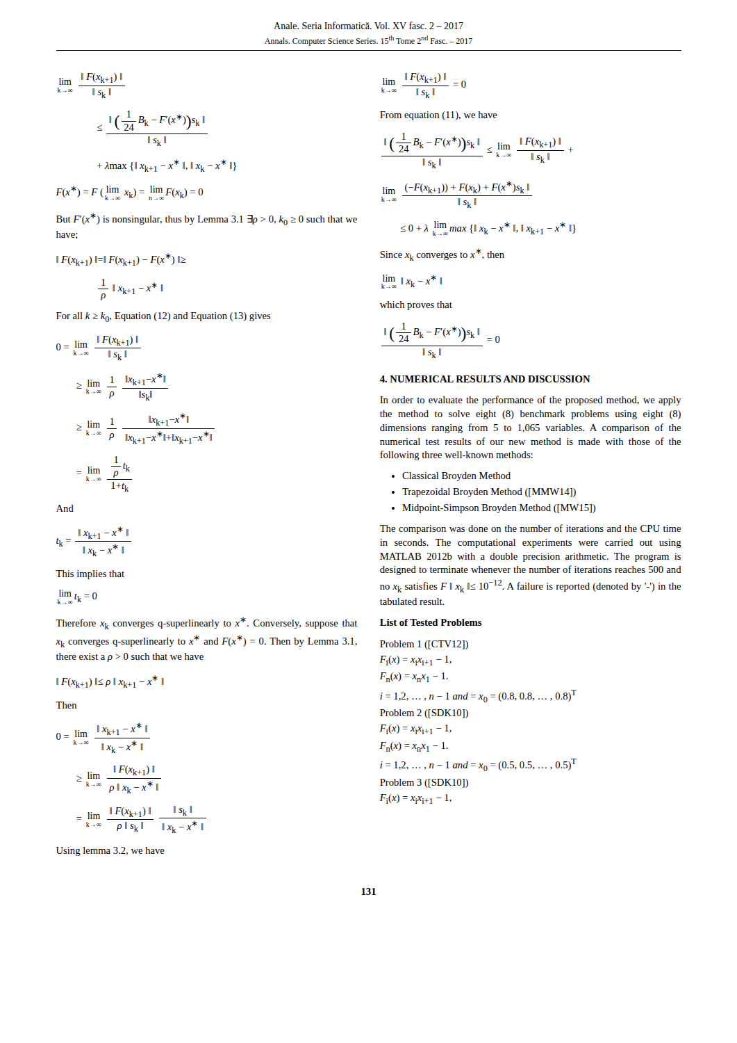Anale. Seria Informatică. Vol. XV fasc. 2 – 2017
Annals. Computer Science Series. 15th Tome 2nd Fasc. – 2017
lim k→∞ ‖ F(xk+1) ‖‖ sk ‖
≤ ‖ (124 Bk − F′(x∗)) sk ‖ ‖ sk ‖
+ λmax {‖ xk+1 − x∗ ‖, ‖ xk − x∗ ‖}
F(x∗) = F (lim k→∞ xk) = lim n→∞F(xk) = 0
But F′(x∗) is nonsingular, thus by Lemma 3.1 ∃ρ > 0, k0 ≥ 0 such that we have;
‖ F(xk+1) ‖=‖ F(xk+1) − F(x∗) ‖≥
1 ρ ‖ xk+1 − x∗ ‖
For all k ≥ k0, Equation (12) and Equation (13) gives
0 = lim k→∞ ‖ F(xk+1) ‖‖ sk ‖
≥ lim k→∞ 1 ρ ‖xk+1−x∗‖‖sk‖
≥ lim k→∞ 1 ρ ‖xk+1−x∗‖‖xk+1−x∗‖+‖xk+1−x∗‖
= lim k→∞ 1 ρ tk 1+tk
And
tk = ‖ xk+1 − x∗ ‖‖ xk − x∗ ‖
This implies that
lim k→∞tk = 0
Therefore xk converges q-superlinearly to x∗. Conversely, suppose that xk converges q-superlinearly to x∗ and F(x∗) = 0. Then by Lemma 3.1, there exist a ρ > 0 such that we have
‖ F(xk+1) ‖≤ ρ ‖ xk+1 − x∗ ‖
Then
0 = lim k→∞ ‖ xk+1 − x∗ ‖‖ xk − x∗ ‖
≥ lim k→∞ ‖ F(xk+1) ‖ρ ‖ xk − x∗ ‖
= lim k→∞ ‖ F(xk+1) ‖ρ ‖ sk ‖ ‖ sk ‖‖ xk − x∗ ‖
Using lemma 3.2, we have
lim k→∞ ‖ F(xk+1) ‖‖ sk ‖ = 0
From equation (11), we have
‖ (124 Bk − F′(x∗)) sk ‖ ‖ sk ‖ ≤ lim k→∞ ‖ F(xk+1) ‖‖ sk ‖ +
lim k→∞ (−F(xk+1)) + F(xk) + F(x∗)sk ‖ ‖ sk ‖
≤ 0 + λ lim k→∞max {‖ xk − x∗ ‖, ‖ xk+1 − x∗ ‖}
Since xk converges to x∗, then
lim k→∞ ‖ xk − x∗ ‖
which proves that
‖ (124 Bk − F′(x∗)) sk ‖ ‖ sk ‖ = 0
4. NUMERICAL RESULTS AND DISCUSSION
In order to evaluate the performance of the proposed method, we apply the method to solve eight (8) benchmark problems using eight (8) dimensions ranging from 5 to 1,065 variables. A comparison of the numerical test results of our new method is made with those of the following three well-known methods:
Classical Broyden Method
Trapezoidal Broyden Method ([MMW14])
Midpoint-Simpson Broyden Method ([MW15])
The comparison was done on the number of iterations and the CPU time in seconds. The computational experiments were carried out using MATLAB 2012b with a double precision arithmetic. The program is designed to terminate whenever the number of iterations reaches 500 and no xk satisfies F ‖ xk ‖≤ 10−12. A failure is reported (denoted by '-') in the tabulated result.
List of Tested Problems
Problem 1 ([CTV12])
Fi(x) = xixi+1 − 1,
Fn(x) = xnx1 − 1.
i = 1,2, … , n − 1 and = x0 = (0.8, 0.8, … , 0.8)T
Problem 2 ([SDK10])
Fi(x) = xixi+1 − 1,
Fn(x) = xnx1 − 1.
i = 1,2, … , n − 1 and = x0 = (0.5, 0.5, … , 0.5)T
Problem 3 ([SDK10])
Fi(x) = xixi+1 − 1,
131